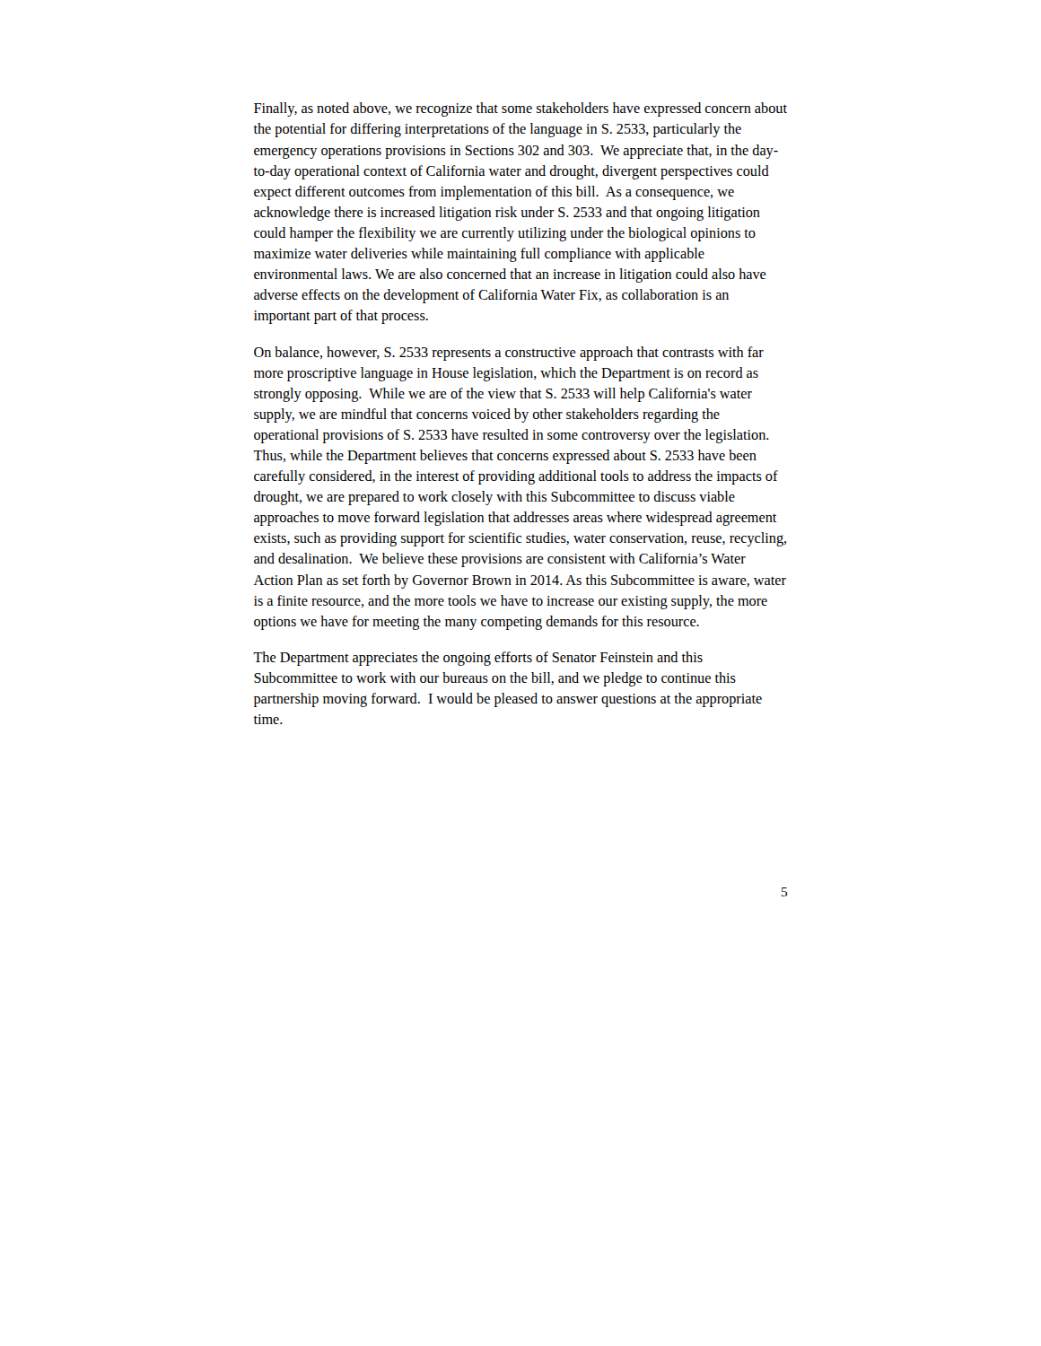Finally, as noted above, we recognize that some stakeholders have expressed concern about the potential for differing interpretations of the language in S. 2533, particularly the emergency operations provisions in Sections 302 and 303. We appreciate that, in the day-to-day operational context of California water and drought, divergent perspectives could expect different outcomes from implementation of this bill. As a consequence, we acknowledge there is increased litigation risk under S. 2533 and that ongoing litigation could hamper the flexibility we are currently utilizing under the biological opinions to maximize water deliveries while maintaining full compliance with applicable environmental laws. We are also concerned that an increase in litigation could also have adverse effects on the development of California Water Fix, as collaboration is an important part of that process.
On balance, however, S. 2533 represents a constructive approach that contrasts with far more proscriptive language in House legislation, which the Department is on record as strongly opposing. While we are of the view that S. 2533 will help California's water supply, we are mindful that concerns voiced by other stakeholders regarding the operational provisions of S. 2533 have resulted in some controversy over the legislation. Thus, while the Department believes that concerns expressed about S. 2533 have been carefully considered, in the interest of providing additional tools to address the impacts of drought, we are prepared to work closely with this Subcommittee to discuss viable approaches to move forward legislation that addresses areas where widespread agreement exists, such as providing support for scientific studies, water conservation, reuse, recycling, and desalination. We believe these provisions are consistent with California’s Water Action Plan as set forth by Governor Brown in 2014. As this Subcommittee is aware, water is a finite resource, and the more tools we have to increase our existing supply, the more options we have for meeting the many competing demands for this resource.
The Department appreciates the ongoing efforts of Senator Feinstein and this Subcommittee to work with our bureaus on the bill, and we pledge to continue this partnership moving forward. I would be pleased to answer questions at the appropriate time.
5